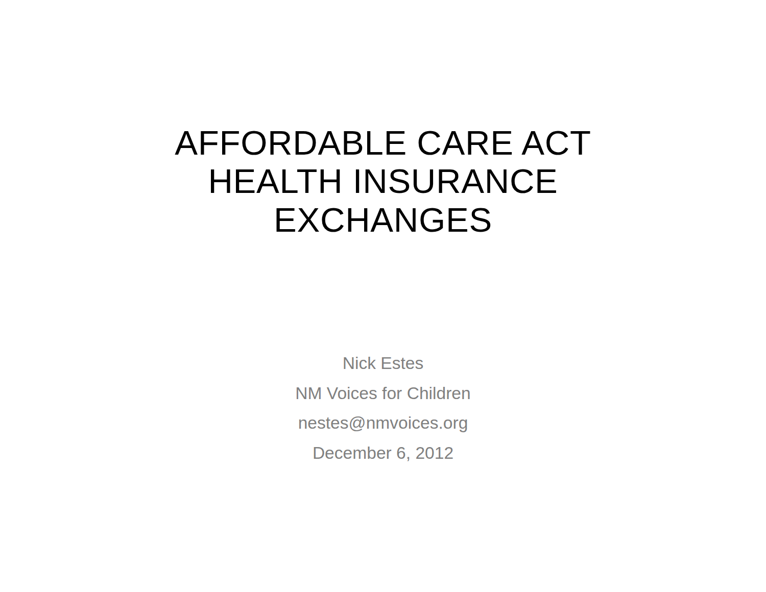AFFORDABLE CARE ACT
HEALTH INSURANCE EXCHANGES
Nick Estes
NM Voices for Children
nestes@nmvoices.org
December 6, 2012